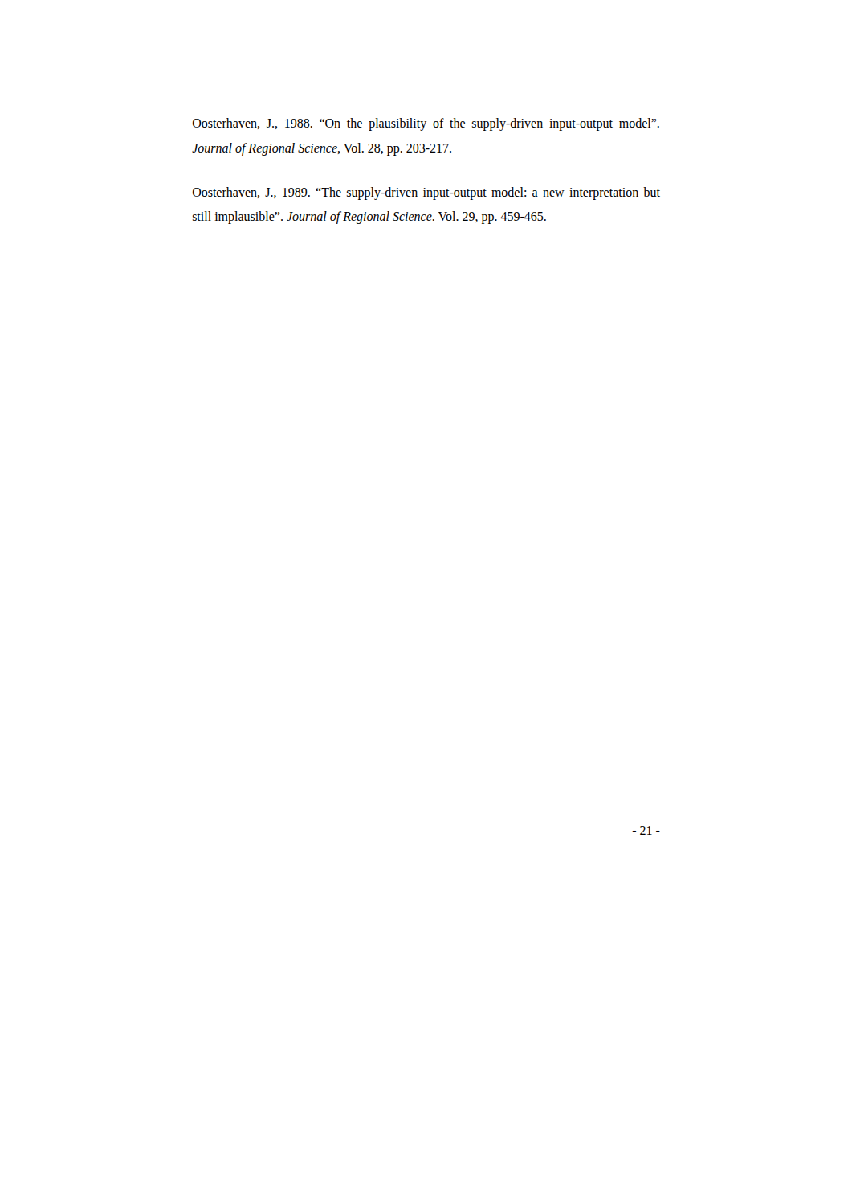Oosterhaven, J., 1988. “On the plausibility of the supply-driven input-output model”. Journal of Regional Science, Vol. 28, pp. 203-217.
Oosterhaven, J., 1989. “The supply-driven input-output model: a new interpretation but still implausible”. Journal of Regional Science. Vol. 29, pp. 459-465.
- 21 -